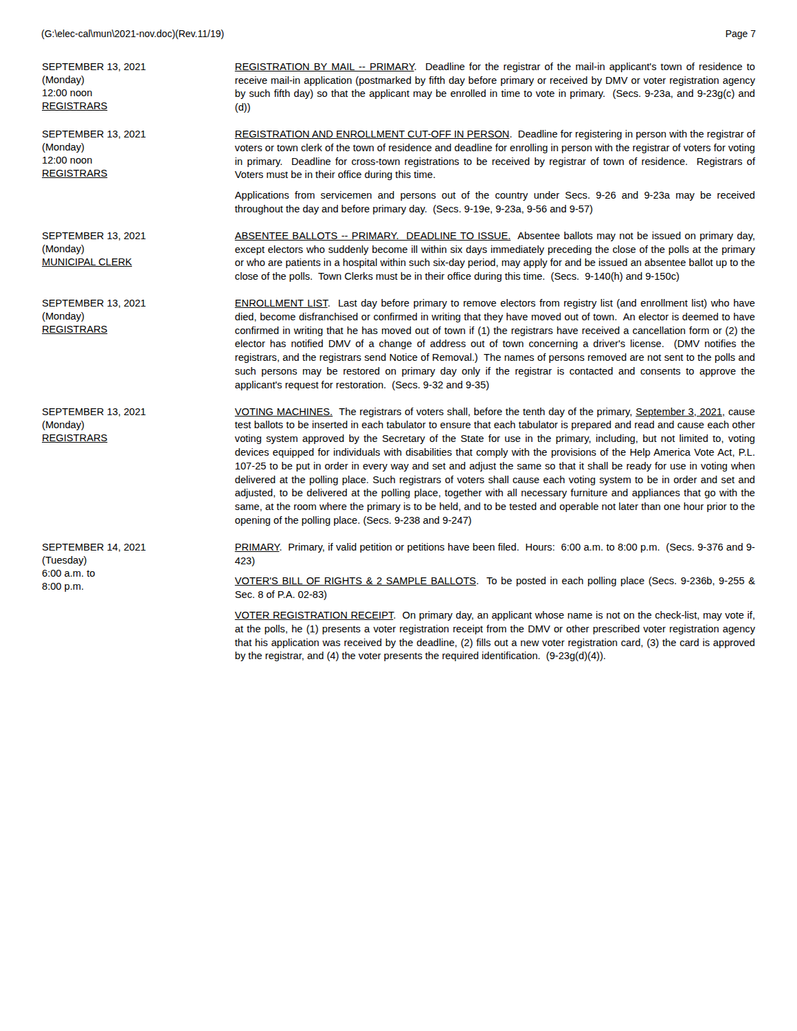(G:\elec-cal\mun\2021-nov.doc)(Rev.11/19)
Page 7
| SEPTEMBER 13, 2021 (Monday) 12:00 noon REGISTRARS | REGISTRATION BY MAIL -- PRIMARY . Deadline for the registrar of the mail-in applicant's town of residence to receive mail-in application (postmarked by fifth day before primary or received by DMV or voter registration agency by such fifth day) so that the applicant may be enrolled in time to vote in primary. (Secs. 9-23a, and 9-23g(c) and (d)) |
| SEPTEMBER 13, 2021 (Monday) 12:00 noon REGISTRARS | REGISTRATION AND ENROLLMENT CUT-OFF IN PERSON . Deadline for registering in person with the registrar of voters or town clerk of the town of residence and deadline for enrolling in person with the registrar of voters for voting in primary. Deadline for cross-town registrations to be received by registrar of town of residence. Registrars of Voters must be in their office during this time. Applications from servicemen and persons out of the country under Secs. 9-26 and 9-23a may be received throughout the day and before primary day. (Secs. 9-19e, 9-23a, 9-56 and 9-57) |
| SEPTEMBER 13, 2021 (Monday) MUNICIPAL CLERK | ABSENTEE BALLOTS -- PRIMARY. DEADLINE TO ISSUE. Absentee ballots may not be issued on primary day, except electors who suddenly become ill within six days immediately preceding the close of the polls at the primary or who are patients in a hospital within such six-day period, may apply for and be issued an absentee ballot up to the close of the polls. Town Clerks must be in their office during this time. (Secs. 9-140(h) and 9-150c) |
| SEPTEMBER 13, 2021 (Monday) REGISTRARS | ENROLLMENT LIST . Last day before primary to remove electors from registry list (and enrollment list) who have died, become disfranchised or confirmed in writing that they have moved out of town. An elector is deemed to have confirmed in writing that he has moved out of town if (1) the registrars have received a cancellation form or (2) the elector has notified DMV of a change of address out of town concerning a driver's license. (DMV notifies the registrars, and the registrars send Notice of Removal.) The names of persons removed are not sent to the polls and such persons may be restored on primary day only if the registrar is contacted and consents to approve the applicant's request for restoration. (Secs. 9-32 and 9-35) |
| SEPTEMBER 13, 2021 (Monday) REGISTRARS | VOTING MACHINES. The registrars of voters shall, before the tenth day of the primary, September 3, 2021, cause test ballots to be inserted in each tabulator to ensure that each tabulator is prepared and read and cause each other voting system approved by the Secretary of the State for use in the primary, including, but not limited to, voting devices equipped for individuals with disabilities that comply with the provisions of the Help America Vote Act, P.L. 107-25 to be put in order in every way and set and adjust the same so that it shall be ready for use in voting when delivered at the polling place. Such registrars of voters shall cause each voting system to be in order and set and adjusted, to be delivered at the polling place, together with all necessary furniture and appliances that go with the same, at the room where the primary is to be held, and to be tested and operable not later than one hour prior to the opening of the polling place. (Secs. 9-238 and 9-247) |
| SEPTEMBER 14, 2021 (Tuesday) 6:00 a.m. to 8:00 p.m. | PRIMARY . Primary, if valid petition or petitions have been filed. Hours: 6:00 a.m. to 8:00 p.m. (Secs. 9-376 and 9-423) VOTER'S BILL OF RIGHTS & 2 SAMPLE BALLOTS . To be posted in each polling place (Secs. 9-236b, 9-255 & Sec. 8 of P.A. 02-83) VOTER REGISTRATION RECEIPT . On primary day, an applicant whose name is not on the check-list, may vote if, at the polls, he (1) presents a voter registration receipt from the DMV or other prescribed voter registration agency that his application was received by the deadline, (2) fills out a new voter registration card, (3) the card is approved by the registrar, and (4) the voter presents the required identification. (9-23g(d)(4)). |